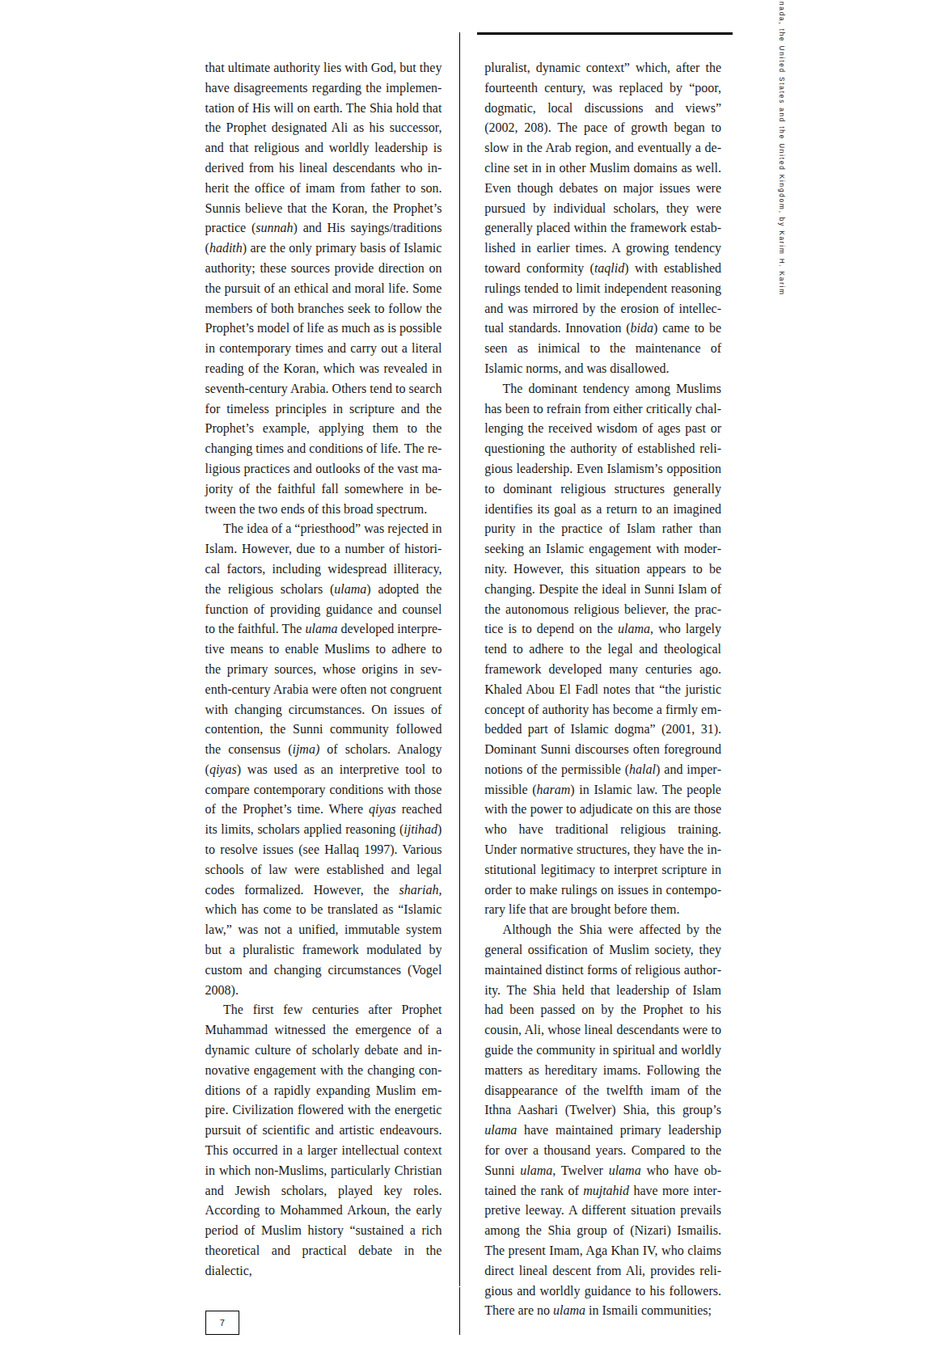that ultimate authority lies with God, but they have disagreements regarding the implementation of His will on earth. The Shia hold that the Prophet designated Ali as his successor, and that religious and worldly leadership is derived from his lineal descendants who inherit the office of imam from father to son. Sunnis believe that the Koran, the Prophet’s practice (sunnah) and His sayings/traditions (hadith) are the only primary basis of Islamic authority; these sources provide direction on the pursuit of an ethical and moral life. Some members of both branches seek to follow the Prophet’s model of life as much as is possible in contemporary times and carry out a literal reading of the Koran, which was revealed in seventh-century Arabia. Others tend to search for timeless principles in scripture and the Prophet’s example, applying them to the changing times and conditions of life. The religious practices and outlooks of the vast majority of the faithful fall somewhere in between the two ends of this broad spectrum.
The idea of a “priesthood” was rejected in Islam. However, due to a number of historical factors, including widespread illiteracy, the religious scholars (ulama) adopted the function of providing guidance and counsel to the faithful. The ulama developed interpretive means to enable Muslims to adhere to the primary sources, whose origins in seventh-century Arabia were often not congruent with changing circumstances. On issues of contention, the Sunni community followed the consensus (ijma) of scholars. Analogy (qiyas) was used as an interpretive tool to compare contemporary conditions with those of the Prophet’s time. Where qiyas reached its limits, scholars applied reasoning (ijtihad) to resolve issues (see Hallaq 1997). Various schools of law were established and legal codes formalized. However, the shariah, which has come to be translated as “Islamic law,” was not a unified, immutable system but a pluralistic framework modulated by custom and changing circumstances (Vogel 2008).
The first few centuries after Prophet Muhammad witnessed the emergence of a dynamic culture of scholarly debate and innovative engagement with the changing conditions of a rapidly expanding Muslim empire. Civilization flowered with the energetic pursuit of scientific and artistic endeavours. This occurred in a larger intellectual context in which non-Muslims, particularly Christian and Jewish scholars, played key roles. According to Mohammed Arkoun, the early period of Muslim history “sustained a rich theoretical and practical debate in the dialectic,
pluralist, dynamic context” which, after the fourteenth century, was replaced by “poor, dogmatic, local discussions and views” (2002, 208). The pace of growth began to slow in the Arab region, and eventually a decline set in in other Muslim domains as well. Even though debates on major issues were pursued by individual scholars, they were generally placed within the framework established in earlier times. A growing tendency toward conformity (taqlid) with established rulings tended to limit independent reasoning and was mirrored by the erosion of intellectual standards. Innovation (bida) came to be seen as inimical to the maintenance of Islamic norms, and was disallowed.
The dominant tendency among Muslims has been to refrain from either critically challenging the received wisdom of ages past or questioning the authority of established religious leadership. Even Islamism’s opposition to dominant religious structures generally identifies its goal as a return to an imagined purity in the practice of Islam rather than seeking an Islamic engagement with modernity. However, this situation appears to be changing. Despite the ideal in Sunni Islam of the autonomous religious believer, the practice is to depend on the ulama, who largely tend to adhere to the legal and theological framework developed many centuries ago. Khaled Abou El Fadl notes that “the juristic concept of authority has become a firmly embedded part of Islamic dogma” (2001, 31). Dominant Sunni discourses often foreground notions of the permissible (halal) and impermissible (haram) in Islamic law. The people with the power to adjudicate on this are those who have traditional religious training. Under normative structures, they have the institutional legitimacy to interpret scripture in order to make rulings on issues in contemporary life that are brought before them.
Although the Shia were affected by the general ossification of Muslim society, they maintained distinct forms of religious authority. The Shia held that leadership of Islam had been passed on by the Prophet to his cousin, Ali, whose lineal descendants were to guide the community in spiritual and worldly matters as hereditary imams. Following the disappearance of the twelfth imam of the Ithna Aashari (Twelver) Shia, this group’s ulama have maintained primary leadership for over a thousand years. Compared to the Sunni ulama, Twelver ulama who have obtained the rank of mujtahid have more interpretive leeway. A different situation prevails among the Shia group of (Nizari) Ismailis. The present Imam, Aga Khan IV, who claims direct lineal descent from Ali, provides religious and worldly guidance to his followers. There are no ulama in Ismaili communities;
Changing Perceptions of Islamic Authority among Muslims in Canada, the United States and the United Kingdom, by Karim H. Karim
7